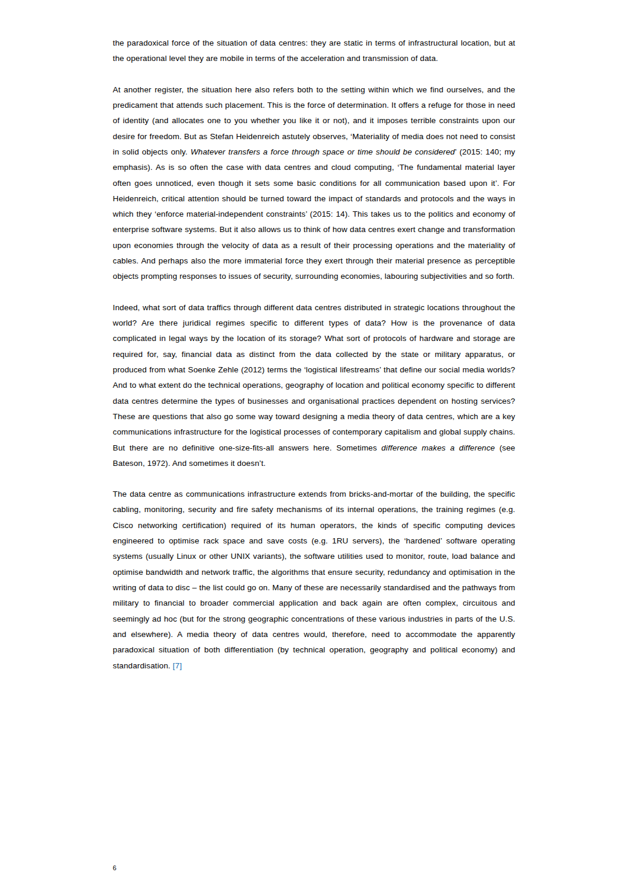the paradoxical force of the situation of data centres: they are static in terms of infrastructural location, but at the operational level they are mobile in terms of the acceleration and transmission of data.
At another register, the situation here also refers both to the setting within which we find ourselves, and the predicament that attends such placement. This is the force of determination. It offers a refuge for those in need of identity (and allocates one to you whether you like it or not), and it imposes terrible constraints upon our desire for freedom. But as Stefan Heidenreich astutely observes, ‘Materiality of media does not need to consist in solid objects only. Whatever transfers a force through space or time should be considered’ (2015: 140; my emphasis). As is so often the case with data centres and cloud computing, ‘The fundamental material layer often goes unnoticed, even though it sets some basic conditions for all communication based upon it’. For Heidenreich, critical attention should be turned toward the impact of standards and protocols and the ways in which they ‘enforce material-independent constraints’ (2015: 14). This takes us to the politics and economy of enterprise software systems. But it also allows us to think of how data centres exert change and transformation upon economies through the velocity of data as a result of their processing operations and the materiality of cables. And perhaps also the more immaterial force they exert through their material presence as perceptible objects prompting responses to issues of security, surrounding economies, labouring subjectivities and so forth.
Indeed, what sort of data traffics through different data centres distributed in strategic locations throughout the world? Are there juridical regimes specific to different types of data? How is the provenance of data complicated in legal ways by the location of its storage? What sort of protocols of hardware and storage are required for, say, financial data as distinct from the data collected by the state or military apparatus, or produced from what Soenke Zehle (2012) terms the ‘logistical lifestreams’ that define our social media worlds? And to what extent do the technical operations, geography of location and political economy specific to different data centres determine the types of businesses and organisational practices dependent on hosting services? These are questions that also go some way toward designing a media theory of data centres, which are a key communications infrastructure for the logistical processes of contemporary capitalism and global supply chains. But there are no definitive one-size-fits-all answers here. Sometimes difference makes a difference (see Bateson, 1972). And sometimes it doesn’t.
The data centre as communications infrastructure extends from bricks-and-mortar of the building, the specific cabling, monitoring, security and fire safety mechanisms of its internal operations, the training regimes (e.g. Cisco networking certification) required of its human operators, the kinds of specific computing devices engineered to optimise rack space and save costs (e.g. 1RU servers), the ‘hardened’ software operating systems (usually Linux or other UNIX variants), the software utilities used to monitor, route, load balance and optimise bandwidth and network traffic, the algorithms that ensure security, redundancy and optimisation in the writing of data to disc – the list could go on. Many of these are necessarily standardised and the pathways from military to financial to broader commercial application and back again are often complex, circuitous and seemingly ad hoc (but for the strong geographic concentrations of these various industries in parts of the U.S. and elsewhere). A media theory of data centres would, therefore, need to accommodate the apparently paradoxical situation of both differentiation (by technical operation, geography and political economy) and standardisation. [7]
6